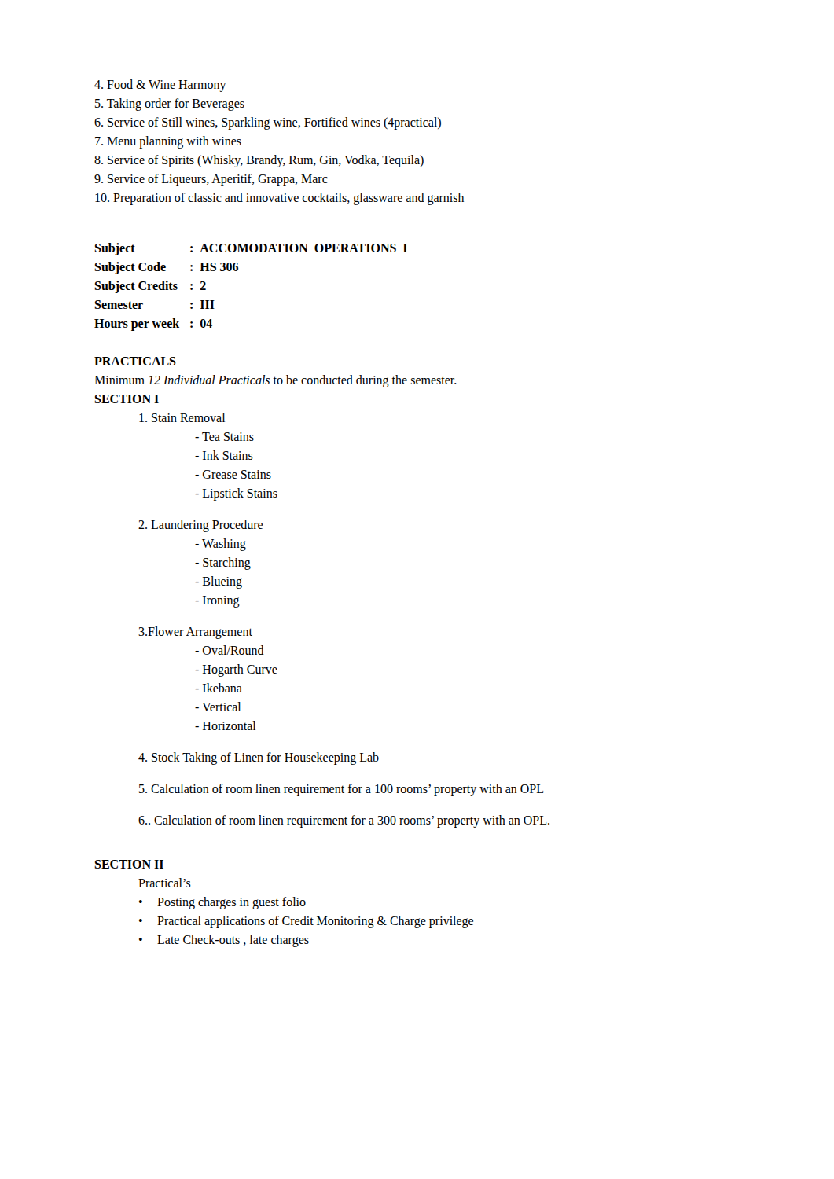4. Food & Wine Harmony
5. Taking order for Beverages
6. Service of Still wines, Sparkling wine, Fortified wines (4practical)
7. Menu planning with wines
8. Service of Spirits (Whisky, Brandy, Rum, Gin, Vodka, Tequila)
9. Service of Liqueurs, Aperitif, Grappa, Marc
10. Preparation of classic and innovative cocktails, glassware and garnish
| Subject | : | ACCOMODATION OPERATIONS I |
| Subject Code | : | HS 306 |
| Subject Credits | : | 2 |
| Semester | : | III |
| Hours per week | : | 04 |
PRACTICALS
Minimum 12 Individual Practicals to be conducted during the semester.
SECTION I
1. Stain Removal
Tea Stains
Ink Stains
Grease Stains
Lipstick Stains
2. Laundering Procedure
Washing
Starching
Blueing
Ironing
3.Flower Arrangement
Oval/Round
Hogarth Curve
Ikebana
Vertical
Horizontal
4. Stock Taking of Linen for Housekeeping Lab
5. Calculation of room linen requirement for a 100 rooms’ property with an OPL
6.. Calculation of room linen requirement for a 300 rooms’ property with an OPL.
SECTION II
Practical’s
Posting charges in guest folio
Practical applications of Credit Monitoring & Charge privilege
Late Check-outs , late charges